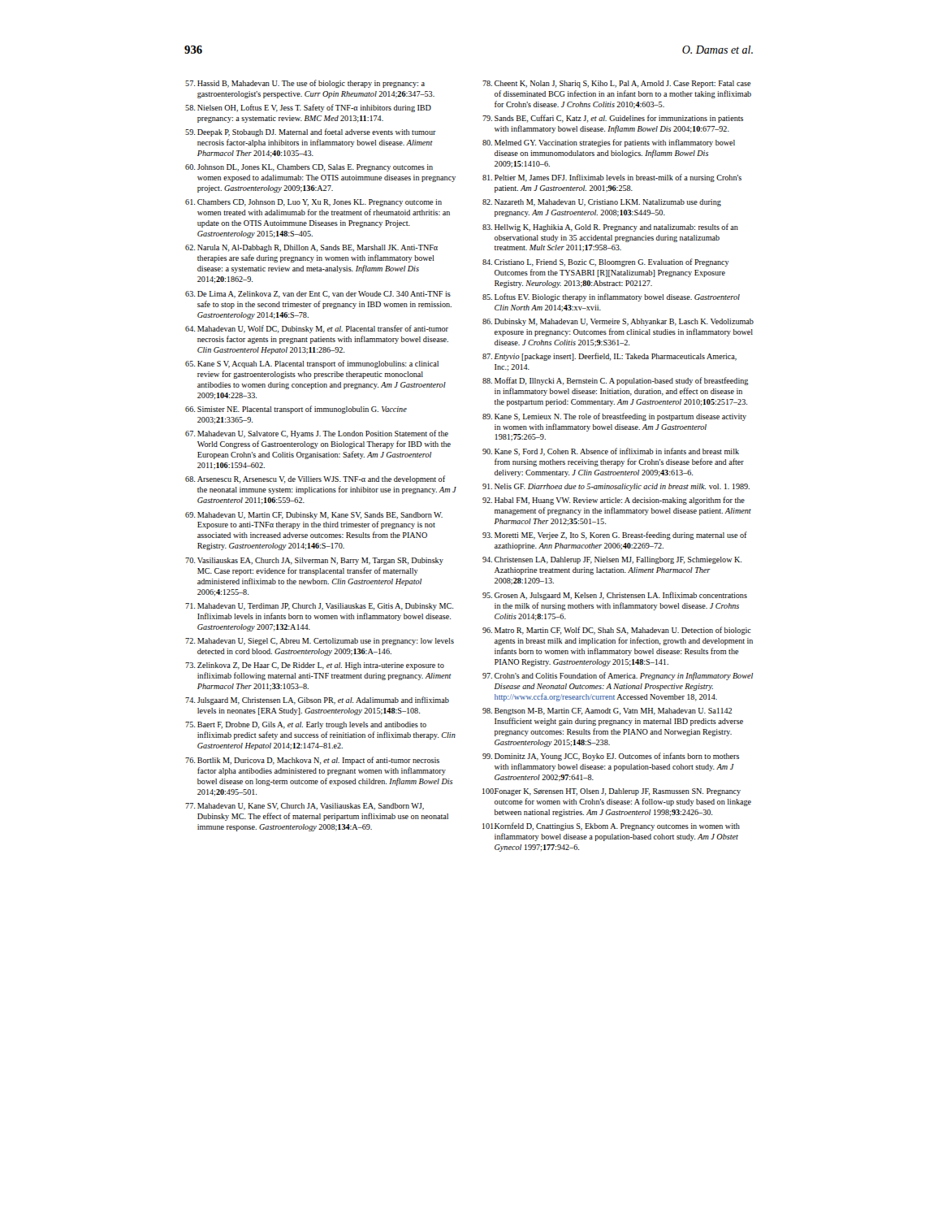936 O. Damas et al.
57. Hassid B, Mahadevan U. The use of biologic therapy in pregnancy: a gastroenterologist's perspective. Curr Opin Rheumatol 2014;26:347–53.
58. Nielsen OH, Loftus E V, Jess T. Safety of TNF-α inhibitors during IBD pregnancy: a systematic review. BMC Med 2013;11:174.
59. Deepak P, Stobaugh DJ. Maternal and foetal adverse events with tumour necrosis factor-alpha inhibitors in inflammatory bowel disease. Aliment Pharmacol Ther 2014;40:1035–43.
60. Johnson DL, Jones KL, Chambers CD, Salas E. Pregnancy outcomes in women exposed to adalimumab: The OTIS autoimmune diseases in pregnancy project. Gastroenterology 2009;136:A27.
61. Chambers CD, Johnson D, Luo Y, Xu R, Jones KL. Pregnancy outcome in women treated with adalimumab for the treatment of rheumatoid arthritis: an update on the OTIS Autoimmune Diseases in Pregnancy Project. Gastroenterology 2015;148:S–405.
62. Narula N, Al-Dabbagh R, Dhillon A, Sands BE, Marshall JK. Anti-TNFα therapies are safe during pregnancy in women with inflammatory bowel disease: a systematic review and meta-analysis. Inflamm Bowel Dis 2014;20:1862–9.
63. De Lima A, Zelinkova Z, van der Ent C, van der Woude CJ. 340 Anti-TNF is safe to stop in the second trimester of pregnancy in IBD women in remission. Gastroenterology 2014;146:S–78.
64. Mahadevan U, Wolf DC, Dubinsky M, et al. Placental transfer of anti-tumor necrosis factor agents in pregnant patients with inflammatory bowel disease. Clin Gastroenterol Hepatol 2013;11:286–92.
65. Kane S V, Acquah LA. Placental transport of immunoglobulins: a clinical review for gastroenterologists who prescribe therapeutic monoclonal antibodies to women during conception and pregnancy. Am J Gastroenterol 2009;104:228–33.
66. Simister NE. Placental transport of immunoglobulin G. Vaccine 2003;21:3365–9.
67. Mahadevan U, Salvatore C, Hyams J. The London Position Statement of the World Congress of Gastroenterology on Biological Therapy for IBD with the European Crohn's and Colitis Organisation: Safety. Am J Gastroenterol 2011;106:1594–602.
68. Arsenescu R, Arsenescu V, de Villiers WJS. TNF-α and the development of the neonatal immune system: implications for inhibitor use in pregnancy. Am J Gastroenterol 2011;106:559–62.
69. Mahadevan U, Martin CF, Dubinsky M, Kane SV, Sands BE, Sandborn W. Exposure to anti-TNFα therapy in the third trimester of pregnancy is not associated with increased adverse outcomes: Results from the PIANO Registry. Gastroenterology 2014;146:S–170.
70. Vasiliauskas EA, Church JA, Silverman N, Barry M, Targan SR, Dubinsky MC. Case report: evidence for transplacental transfer of maternally administered infliximab to the newborn. Clin Gastroenterol Hepatol 2006;4:1255–8.
71. Mahadevan U, Terdiman JP, Church J, Vasiliauskas E, Gitis A, Dubinsky MC. Infliximab levels in infants born to women with inflammatory bowel disease. Gastroenterology 2007;132:A144.
72. Mahadevan U, Siegel C, Abreu M. Certolizumab use in pregnancy: low levels detected in cord blood. Gastroenterology 2009;136:A–146.
73. Zelinkova Z, De Haar C, De Ridder L, et al. High intra-uterine exposure to infliximab following maternal anti-TNF treatment during pregnancy. Aliment Pharmacol Ther 2011;33:1053–8.
74. Julsgaard M, Christensen LA, Gibson PR, et al. Adalimumab and infliximab levels in neonates [ERA Study]. Gastroenterology 2015;148:S–108.
75. Baert F, Drobne D, Gils A, et al. Early trough levels and antibodies to infliximab predict safety and success of reinitiation of infliximab therapy. Clin Gastroenterol Hepatol 2014;12:1474–81.e2.
76. Bortlik M, Duricova D, Machkova N, et al. Impact of anti-tumor necrosis factor alpha antibodies administered to pregnant women with inflammatory bowel disease on long-term outcome of exposed children. Inflamm Bowel Dis 2014;20:495–501.
77. Mahadevan U, Kane SV, Church JA, Vasiliauskas EA, Sandborn WJ, Dubinsky MC. The effect of maternal peripartum infliximab use on neonatal immune response. Gastroenterology 2008;134:A–69.
78. Cheent K, Nolan J, Shariq S, Kiho L, Pal A, Arnold J. Case Report: Fatal case of disseminated BCG infection in an infant born to a mother taking infliximab for Crohn's disease. J Crohns Colitis 2010;4:603–5.
79. Sands BE, Cuffari C, Katz J, et al. Guidelines for immunizations in patients with inflammatory bowel disease. Inflamm Bowel Dis 2004;10:677–92.
80. Melmed GY. Vaccination strategies for patients with inflammatory bowel disease on immunomodulators and biologics. Inflamm Bowel Dis 2009;15:1410–6.
81. Peltier M, James DFJ. Infliximab levels in breast-milk of a nursing Crohn's patient. Am J Gastroenterol. 2001;96:258.
82. Nazareth M, Mahadevan U, Cristiano LKM. Natalizumab use during pregnancy. Am J Gastroenterol. 2008;103:S449–50.
83. Hellwig K, Haghikia A, Gold R. Pregnancy and natalizumab: results of an observational study in 35 accidental pregnancies during natalizumab treatment. Mult Scler 2011;17:958–63.
84. Cristiano L, Friend S, Bozic C, Bloomgren G. Evaluation of Pregnancy Outcomes from the TYSABRI [R][Natalizumab] Pregnancy Exposure Registry. Neurology. 2013;80:Abstract: P02127.
85. Loftus EV. Biologic therapy in inflammatory bowel disease. Gastroenterol Clin North Am 2014;43:xv–xvii.
86. Dubinsky M, Mahadevan U, Vermeire S, Abhyankar B, Lasch K. Vedolizumab exposure in pregnancy: Outcomes from clinical studies in inflammatory bowel disease. J Crohns Colitis 2015;9:S361–2.
87. Entyvio [package insert]. Deerfield, IL: Takeda Pharmaceuticals America, Inc.; 2014.
88. Moffat D, Illnycki A, Bernstein C. A population-based study of breastfeeding in inflammatory bowel disease: Initiation, duration, and effect on disease in the postpartum period: Commentary. Am J Gastroenterol 2010;105:2517–23.
89. Kane S, Lemieux N. The role of breastfeeding in postpartum disease activity in women with inflammatory bowel disease. Am J Gastroenterol 1981;75:265–9.
90. Kane S, Ford J, Cohen R. Absence of infliximab in infants and breast milk from nursing mothers receiving therapy for Crohn's disease before and after delivery: Commentary. J Clin Gastroenterol 2009;43:613–6.
91. Nelis GF. Diarrhoea due to 5-aminosalicylic acid in breast milk. vol. 1. 1989.
92. Habal FM, Huang VW. Review article: A decision-making algorithm for the management of pregnancy in the inflammatory bowel disease patient. Aliment Pharmacol Ther 2012;35:501–15.
93. Moretti ME, Verjee Z, Ito S, Koren G. Breast-feeding during maternal use of azathioprine. Ann Pharmacother 2006;40:2269–72.
94. Christensen LA, Dahlerup JF, Nielsen MJ, Fallingborg JF, Schmiegelow K. Azathioprine treatment during lactation. Aliment Pharmacol Ther 2008;28:1209–13.
95. Grosen A, Julsgaard M, Kelsen J, Christensen LA. Infliximab concentrations in the milk of nursing mothers with inflammatory bowel disease. J Crohns Colitis 2014;8:175–6.
96. Matro R, Martin CF, Wolf DC, Shah SA, Mahadevan U. Detection of biologic agents in breast milk and implication for infection, growth and development in infants born to women with inflammatory bowel disease: Results from the PIANO Registry. Gastroenterology 2015;148:S–141.
97. Crohn's and Colitis Foundation of America. Pregnancy in Inflammatory Bowel Disease and Neonatal Outcomes: A National Prospective Registry. http://www.ccfa.org/research/current Accessed November 18, 2014.
98. Bengtson M-B, Martin CF, Aamodt G, Vatn MH, Mahadevan U. Sa1142 Insufficient weight gain during pregnancy in maternal IBD predicts adverse pregnancy outcomes: Results from the PIANO and Norwegian Registry. Gastroenterology 2015;148:S–238.
99. Dominitz JA, Young JCC, Boyko EJ. Outcomes of infants born to mothers with inflammatory bowel disease: a population-based cohort study. Am J Gastroenterol 2002;97:641–8.
100. Fonager K, Sørensen HT, Olsen J, Dahlerup JF, Rasmussen SN. Pregnancy outcome for women with Crohn's disease: A follow-up study based on linkage between national registries. Am J Gastroenterol 1998;93:2426–30.
101. Kornfeld D, Cnattingius S, Ekbom A. Pregnancy outcomes in women with inflammatory bowel disease a population-based cohort study. Am J Obstet Gynecol 1997;177:942–6.